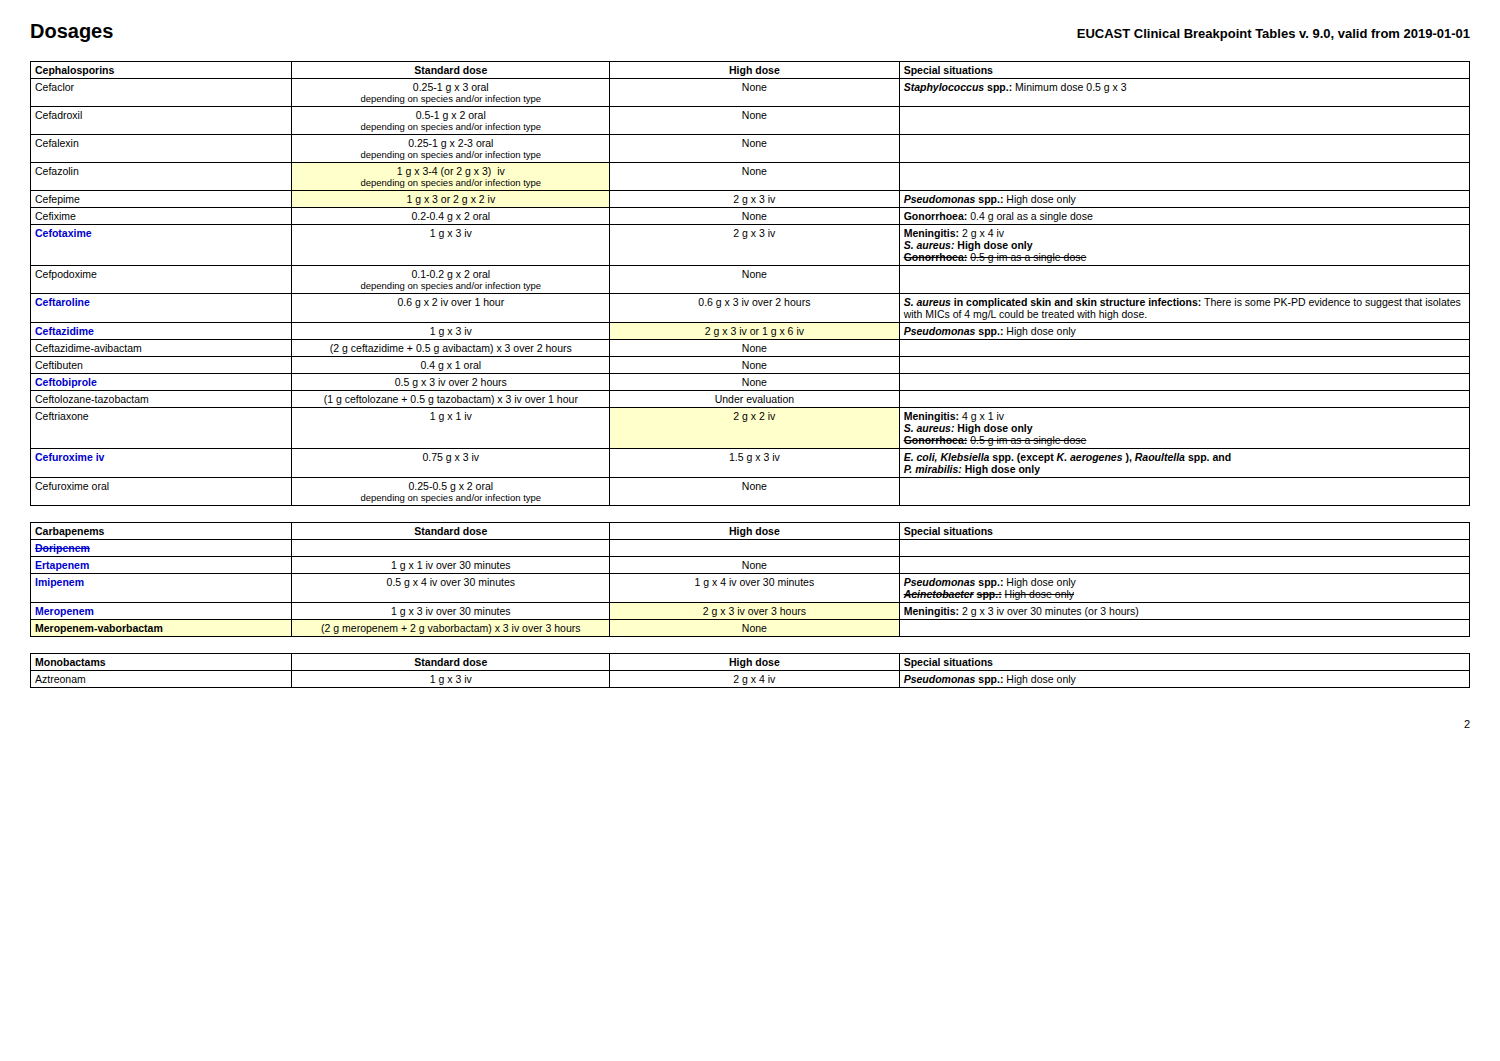Dosages
EUCAST Clinical Breakpoint Tables v. 9.0, valid from 2019-01-01
| Cephalosporins | Standard dose | High dose | Special situations |
| --- | --- | --- | --- |
| Cefaclor | 0.25-1 g x 3 oral depending on species and/or infection type | None | Staphylococcus spp.: Minimum dose 0.5 g x 3 |
| Cefadroxil | 0.5-1 g x 2 oral depending on species and/or infection type | None | |
| Cefalexin | 0.25-1 g x 2-3 oral depending on species and/or infection type | None | |
| Cefazolin | 1 g x 3-4 (or 2 g x 3) iv depending on species and/or infection type | None | |
| Cefepime | 1 g x 3 or 2 g x 2 iv | 2 g x 3 iv | Pseudomonas spp.: High dose only |
| Cefixime | 0.2-0.4 g x 2 oral | None | Gonorrhoea: 0.4 g oral as a single dose |
| Cefotaxime | 1 g x 3 iv | 2 g x 3 iv | Meningitis: 2 g x 4 iv S. aureus: High dose only Gonorrhoea: 0.5 g im as a single dose |
| Cefpodoxime | 0.1-0.2 g x 2 oral depending on species and/or infection type | None | |
| Ceftaroline | 0.6 g x 2 iv over 1 hour | 0.6 g x 3 iv over 2 hours | S. aureus in complicated skin and skin structure infections: There is some PK-PD evidence to suggest that isolates with MICs of 4 mg/L could be treated with high dose. |
| Ceftazidime | 1 g x 3 iv | 2 g x 3 iv or 1 g x 6 iv | Pseudomonas spp.: High dose only |
| Ceftazidime-avibactam | (2 g ceftazidime + 0.5 g avibactam) x 3 over 2 hours | None | |
| Ceftibuten | 0.4 g x 1 oral | None | |
| Ceftobiprole | 0.5 g x 3 iv over 2 hours | None | |
| Ceftolozane-tazobactam | (1 g ceftolozane + 0.5 g tazobactam) x 3 iv over 1 hour | Under evaluation | |
| Ceftriaxone | 1 g x 1 iv | 2 g x 2 iv | Meningitis: 4 g x 1 iv S. aureus: High dose only Gonorrhoea: 0.5 g im as a single dose |
| Cefuroxime iv | 0.75 g x 3 iv | 1.5 g x 3 iv | E. coli, Klebsiella spp. (except K. aerogenes ), Raoultella spp. and P. mirabilis: High dose only |
| Cefuroxime oral | 0.25-0.5 g x 2 oral depending on species and/or infection type | None | |
| Carbapenems | Standard dose | High dose | Special situations |
| --- | --- | --- | --- |
| Doripenem | | | |
| Ertapenem | 1 g x 1 iv over 30 minutes | None | |
| Imipenem | 0.5 g x 4 iv over 30 minutes | 1 g x 4 iv over 30 minutes | Pseudomonas spp.: High dose only Acinetobacter spp.: High dose only |
| Meropenem | 1 g x 3 iv over 30 minutes | 2 g x 3 iv over 3 hours | Meningitis: 2 g x 3 iv over 30 minutes (or 3 hours) |
| Meropenem-vaborbactam | (2 g meropenem + 2 g vaborbactam) x 3 iv over 3 hours | None | |
| Monobactams | Standard dose | High dose | Special situations |
| --- | --- | --- | --- |
| Aztreonam | 1 g x 3 iv | 2 g x 4 iv | Pseudomonas spp.: High dose only |
2